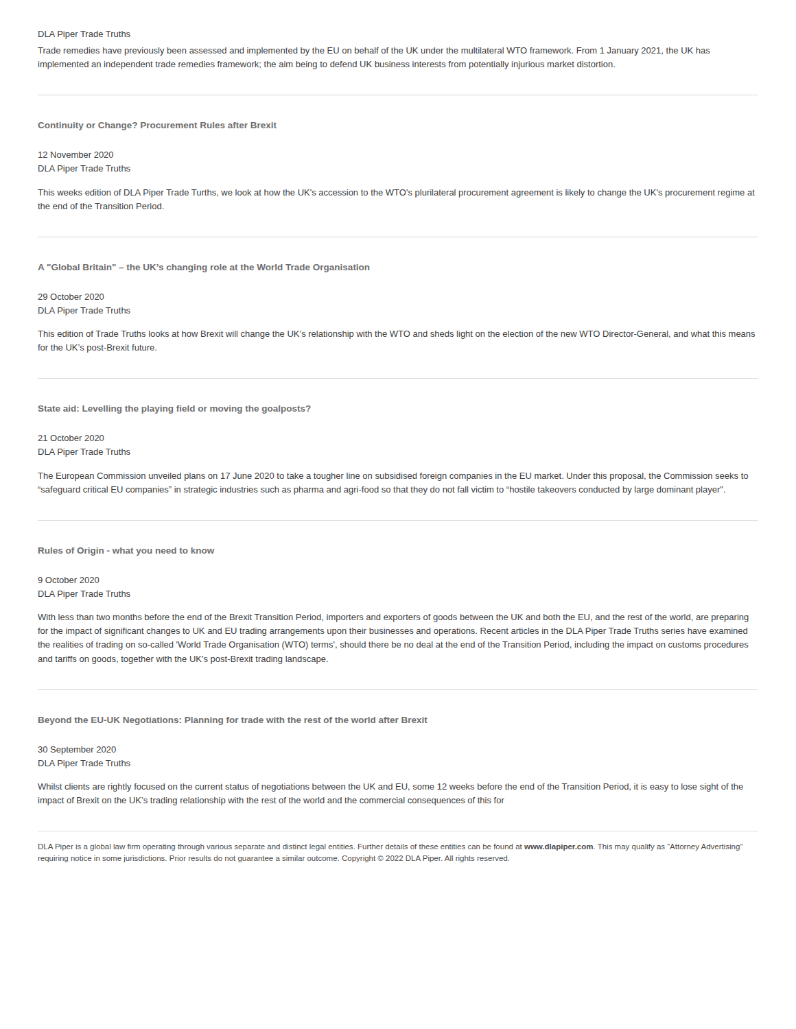DLA Piper Trade Truths
Trade remedies have previously been assessed and implemented by the EU on behalf of the UK under the multilateral WTO framework. From 1 January 2021, the UK has implemented an independent trade remedies framework; the aim being to defend UK business interests from potentially injurious market distortion.
Continuity or Change? Procurement Rules after Brexit
12 November 2020
DLA Piper Trade Truths
This weeks edition of DLA Piper Trade Turths, we look at how the UK's accession to the WTO's plurilateral procurement agreement is likely to change the UK's procurement regime at the end of the Transition Period.
A "Global Britain" – the UK’s changing role at the World Trade Organisation
29 October 2020
DLA Piper Trade Truths
This edition of Trade Truths looks at how Brexit will change the UK’s relationship with the WTO and sheds light on the election of the new WTO Director-General, and what this means for the UK’s post-Brexit future.
State aid: Levelling the playing field or moving the goalposts?
21 October 2020
DLA Piper Trade Truths
The European Commission unveiled plans on 17 June 2020 to take a tougher line on subsidised foreign companies in the EU market. Under this proposal, the Commission seeks to “safeguard critical EU companies” in strategic industries such as pharma and agri-food so that they do not fall victim to “hostile takeovers conducted by large dominant player".
Rules of Origin - what you need to know
9 October 2020
DLA Piper Trade Truths
With less than two months before the end of the Brexit Transition Period, importers and exporters of goods between the UK and both the EU, and the rest of the world, are preparing for the impact of significant changes to UK and EU trading arrangements upon their businesses and operations. Recent articles in the DLA Piper Trade Truths series have examined the realities of trading on so-called 'World Trade Organisation (WTO) terms', should there be no deal at the end of the Transition Period, including the impact on customs procedures and tariffs on goods, together with the UK's post-Brexit trading landscape.
Beyond the EU-UK Negotiations: Planning for trade with the rest of the world after Brexit
30 September 2020
DLA Piper Trade Truths
Whilst clients are rightly focused on the current status of negotiations between the UK and EU, some 12 weeks before the end of the Transition Period, it is easy to lose sight of the impact of Brexit on the UK’s trading relationship with the rest of the world and the commercial consequences of this for
DLA Piper is a global law firm operating through various separate and distinct legal entities. Further details of these entities can be found at www.dlapiper.com. This may qualify as “Attorney Advertising” requiring notice in some jurisdictions. Prior results do not guarantee a similar outcome. Copyright © 2022 DLA Piper. All rights reserved.